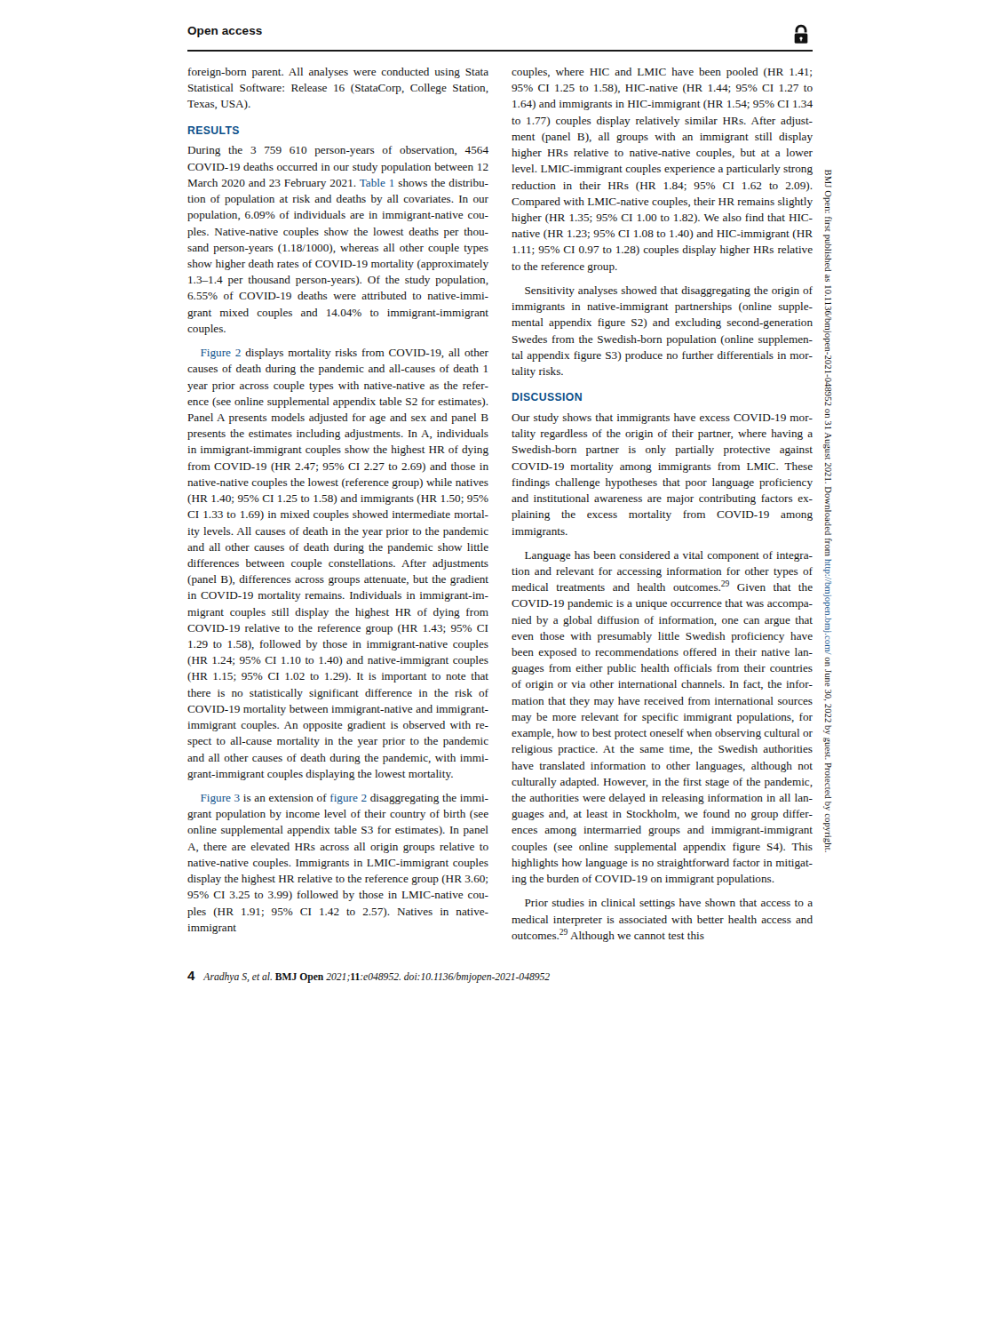BMJ Open: first published as 10.1136/bmjopen-2021-048952 on 31 August 2021. Downloaded from http://bmjopen.bmj.com/ on June 30, 2022 by guest. Protected by copyright.
Open access
foreign-born parent. All analyses were conducted using Stata Statistical Software: Release 16 (StataCorp, College Station, Texas, USA).
Results
During the 3 759 610 person-years of observation, 4564 COVID-19 deaths occurred in our study population between 12 March 2020 and 23 February 2021. Table 1 shows the distribution of population at risk and deaths by all covariates. In our population, 6.09% of individuals are in immigrant-native couples. Native-native couples show the lowest deaths per thousand person-years (1.18/1000), whereas all other couple types show higher death rates of COVID-19 mortality (approximately 1.3–1.4 per thousand person-years). Of the study population, 6.55% of COVID-19 deaths were attributed to native-immigrant mixed couples and 14.04% to immigrant-immigrant couples.
Figure 2 displays mortality risks from COVID-19, all other causes of death during the pandemic and all-causes of death 1 year prior across couple types with native-native as the reference (see online supplemental appendix table S2 for estimates). Panel A presents models adjusted for age and sex and panel B presents the estimates including adjustments. In A, individuals in immigrant-immigrant couples show the highest HR of dying from COVID-19 (HR 2.47; 95% CI 2.27 to 2.69) and those in native-native couples the lowest (reference group) while natives (HR 1.40; 95% CI 1.25 to 1.58) and immigrants (HR 1.50; 95% CI 1.33 to 1.69) in mixed couples showed intermediate mortality levels. All causes of death in the year prior to the pandemic and all other causes of death during the pandemic show little differences between couple constellations. After adjustments (panel B), differences across groups attenuate, but the gradient in COVID-19 mortality remains. Individuals in immigrant-immigrant couples still display the highest HR of dying from COVID-19 relative to the reference group (HR 1.43; 95% CI 1.29 to 1.58), followed by those in immigrant-native couples (HR 1.24; 95% CI 1.10 to 1.40) and native-immigrant couples (HR 1.15; 95% CI 1.02 to 1.29). It is important to note that there is no statistically significant difference in the risk of COVID-19 mortality between immigrant-native and immigrant-immigrant couples. An opposite gradient is observed with respect to all-cause mortality in the year prior to the pandemic and all other causes of death during the pandemic, with immigrant-immigrant couples displaying the lowest mortality.
Figure 3 is an extension of figure 2 disaggregating the immigrant population by income level of their country of birth (see online supplemental appendix table S3 for estimates). In panel A, there are elevated HRs across all origin groups relative to native-native couples. Immigrants in LMIC-immigrant couples display the highest HR relative to the reference group (HR 3.60; 95% CI 3.25 to 3.99) followed by those in LMIC-native couples (HR 1.91; 95% CI 1.42 to 2.57). Natives in native-immigrant
couples, where HIC and LMIC have been pooled (HR 1.41; 95% CI 1.25 to 1.58), HIC-native (HR 1.44; 95% CI 1.27 to 1.64) and immigrants in HIC-immigrant (HR 1.54; 95% CI 1.34 to 1.77) couples display relatively similar HRs. After adjustment (panel B), all groups with an immigrant still display higher HRs relative to native-native couples, but at a lower level. LMIC-immigrant couples experience a particularly strong reduction in their HRs (HR 1.84; 95% CI 1.62 to 2.09). Compared with LMIC-native couples, their HR remains slightly higher (HR 1.35; 95% CI 1.00 to 1.82). We also find that HIC-native (HR 1.23; 95% CI 1.08 to 1.40) and HIC-immigrant (HR 1.11; 95% CI 0.97 to 1.28) couples display higher HRs relative to the reference group.
Sensitivity analyses showed that disaggregating the origin of immigrants in native-immigrant partnerships (online supplemental appendix figure S2) and excluding second-generation Swedes from the Swedish-born population (online supplemental appendix figure S3) produce no further differentials in mortality risks.
Discussion
Our study shows that immigrants have excess COVID-19 mortality regardless of the origin of their partner, where having a Swedish-born partner is only partially protective against COVID-19 mortality among immigrants from LMIC. These findings challenge hypotheses that poor language proficiency and institutional awareness are major contributing factors explaining the excess mortality from COVID-19 among immigrants.
Language has been considered a vital component of integration and relevant for accessing information for other types of medical treatments and health outcomes.29 Given that the COVID-19 pandemic is a unique occurrence that was accompanied by a global diffusion of information, one can argue that even those with presumably little Swedish proficiency have been exposed to recommendations offered in their native languages from either public health officials from their countries of origin or via other international channels. In fact, the information that they may have received from international sources may be more relevant for specific immigrant populations, for example, how to best protect oneself when observing cultural or religious practice. At the same time, the Swedish authorities have translated information to other languages, although not culturally adapted. However, in the first stage of the pandemic, the authorities were delayed in releasing information in all languages and, at least in Stockholm, we found no group differences among intermarried groups and immigrant-immigrant couples (see online supplemental appendix figure S4). This highlights how language is no straightforward factor in mitigating the burden of COVID-19 on immigrant populations.
Prior studies in clinical settings have shown that access to a medical interpreter is associated with better health access and outcomes.29 Although we cannot test this
4 Aradhya S, et al. BMJ Open 2021;11:e048952. doi:10.1136/bmjopen-2021-048952